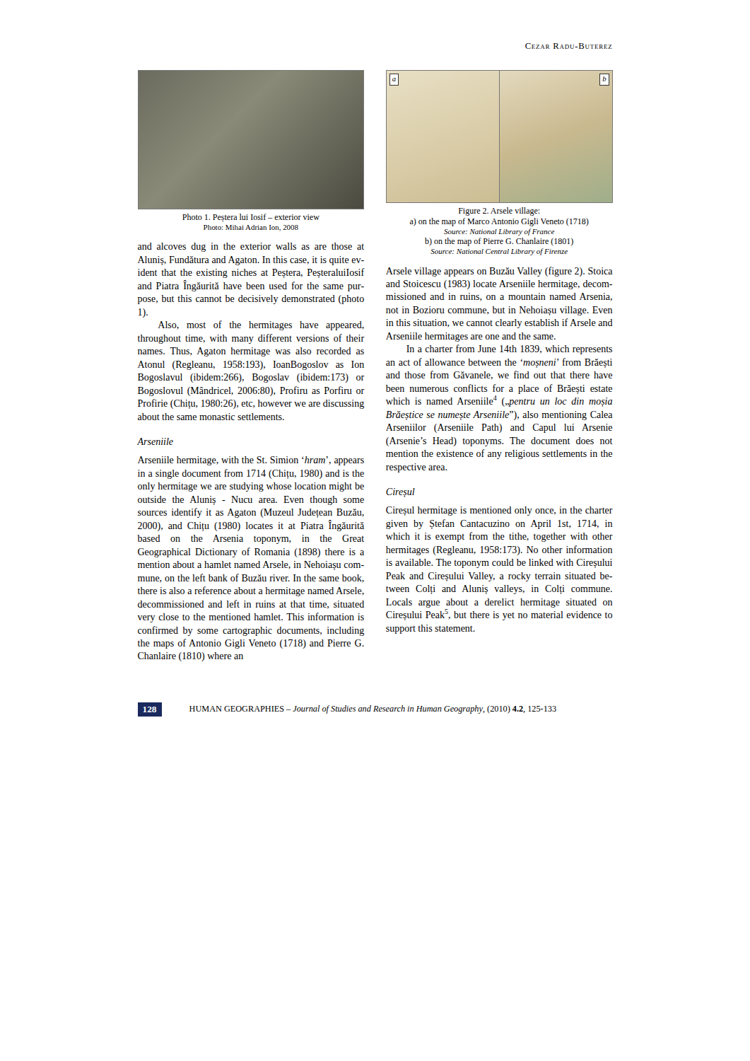Cezar Radu-Buterez
Photo 1. Peștera lui Iosif – exterior view Photo: Mihai Adrian Ion, 2008
and alcoves dug in the exterior walls as are those at Aluniș, Fundătura and Agaton. In this case, it is quite evident that the existing niches at Peștera, PeșteraluiIosif and Piatra Îngăurită have been used for the same purpose, but this cannot be decisively demonstrated (photo 1).
Also, most of the hermitages have appeared, throughout time, with many different versions of their names. Thus, Agaton hermitage was also recorded as Atonul (Regleanu, 1958:193), IoanBogoslov as Ion Bogoslavul (ibidem:266), Bogoslav (ibidem:173) or Bogoslovul (Mândricel, 2006:80), Profiru as Porfiru or Profirie (Chițu, 1980:26), etc, however we are discussing about the same monastic settlements.
Arseniile
Arseniile hermitage, with the St. Simion ‘hram’, appears in a single document from 1714 (Chițu, 1980) and is the only hermitage we are studying whose location might be outside the Aluniș - Nucu area. Even though some sources identify it as Agaton (Muzeul Județean Buzău, 2000), and Chițu (1980) locates it at Piatra Îngăurită based on the Arsenia toponym, in the Great Geographical Dictionary of Romania (1898) there is a mention about a hamlet named Arsele, in Nehoiașu commune, on the left bank of Buzău river. In the same book, there is also a reference about a hermitage named Arsele, decommissioned and left in ruins at that time, situated very close to the mentioned hamlet. This information is confirmed by some cartographic documents, including the maps of Antonio Gigli Veneto (1718) and Pierre G. Chanlaire (1810) where an
a
b
Figure 2. Arsele village:
a) on the map of Marco Antonio Gigli Veneto (1718) Source: National Library of France b) on the map of Pierre G. Chanlaire (1801) Source: National Central Library of Firenze
Arsele village appears on Buzău Valley (figure 2). Stoica and Stoicescu (1983) locate Arseniile hermitage, decommissioned and in ruins, on a mountain named Arsenia, not in Bozioru commune, but in Nehoiașu village. Even in this situation, we cannot clearly establish if Arsele and Arseniile hermitages are one and the same.
In a charter from June 14th 1839, which represents an act of allowance between the ‘moșneni’ from Brăești and those from Găvanele, we find out that there have been numerous conflicts for a place of Brăești estate which is named Arseniile4 („pentru un loc din moșia Brăeștice se numește Arseniile”), also mentioning Calea Arseniilor (Arseniile Path) and Capul lui Arsenie (Arsenie’s Head) toponyms. The document does not mention the existence of any religious settlements in the respective area.
Cireșul
Cireșul hermitage is mentioned only once, in the charter given by Ștefan Cantacuzino on April 1st, 1714, in which it is exempt from the tithe, together with other hermitages (Regleanu, 1958:173). No other information is available. The toponym could be linked with Cireșului Peak and Cireșului Valley, a rocky terrain situated between Colți and Aluniș valleys, in Colți commune. Locals argue about a derelict hermitage situated on Cireșului Peak5, but there is yet no material evidence to support this statement.
128 HUMAN GEOGRAPHIES – Journal of Studies and Research in Human Geography, (2010) 4.2, 125-133